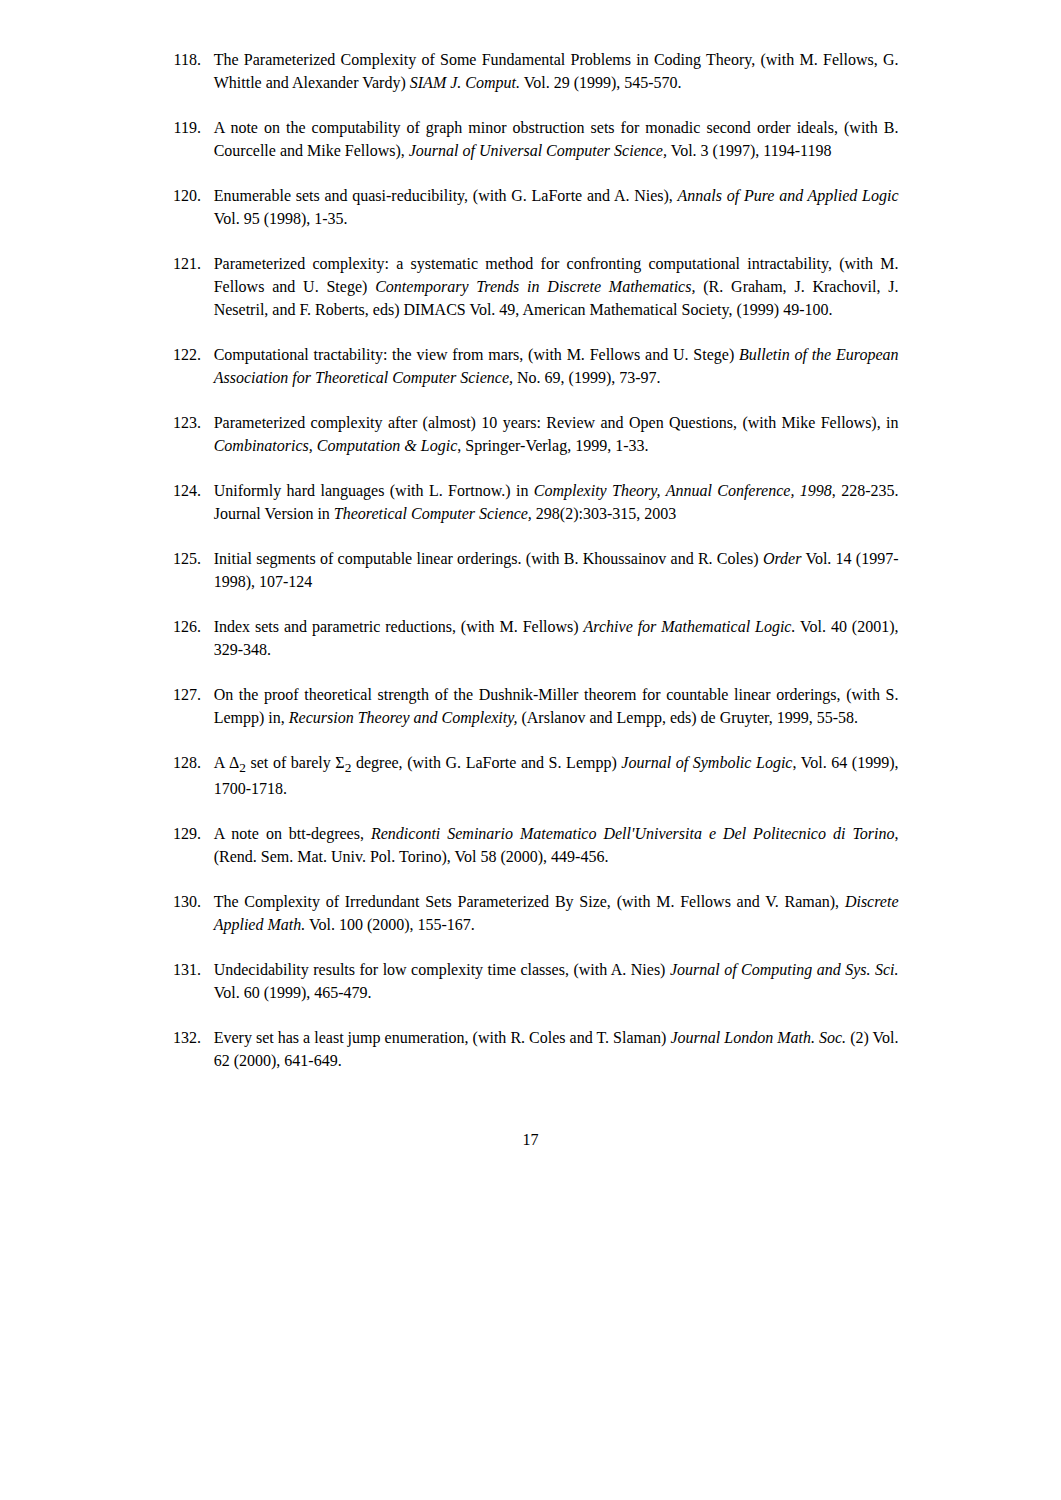118. The Parameterized Complexity of Some Fundamental Problems in Coding Theory, (with M. Fellows, G. Whittle and Alexander Vardy) SIAM J. Comput. Vol. 29 (1999), 545-570.
119. A note on the computability of graph minor obstruction sets for monadic second order ideals, (with B. Courcelle and Mike Fellows), Journal of Universal Computer Science, Vol. 3 (1997), 1194-1198
120. Enumerable sets and quasi-reducibility, (with G. LaForte and A. Nies), Annals of Pure and Applied Logic Vol. 95 (1998), 1-35.
121. Parameterized complexity: a systematic method for confronting computational intractability, (with M. Fellows and U. Stege) Contemporary Trends in Discrete Mathematics, (R. Graham, J. Krachovil, J. Nesetril, and F. Roberts, eds) DIMACS Vol. 49, American Mathematical Society, (1999) 49-100.
122. Computational tractability: the view from mars, (with M. Fellows and U. Stege) Bulletin of the European Association for Theoretical Computer Science, No. 69, (1999), 73-97.
123. Parameterized complexity after (almost) 10 years: Review and Open Questions, (with Mike Fellows), in Combinatorics, Computation & Logic, Springer-Verlag, 1999, 1-33.
124. Uniformly hard languages (with L. Fortnow.) in Complexity Theory, Annual Conference, 1998, 228-235. Journal Version in Theoretical Computer Science, 298(2):303-315, 2003
125. Initial segments of computable linear orderings. (with B. Khoussainov and R. Coles) Order Vol. 14 (1997-1998), 107-124
126. Index sets and parametric reductions, (with M. Fellows) Archive for Mathematical Logic. Vol. 40 (2001), 329-348.
127. On the proof theoretical strength of the Dushnik-Miller theorem for countable linear orderings, (with S. Lempp) in, Recursion Theorey and Complexity, (Arslanov and Lempp, eds) de Gruyter, 1999, 55-58.
128. A Δ2 set of barely Σ2 degree, (with G. LaForte and S. Lempp) Journal of Symbolic Logic, Vol. 64 (1999), 1700-1718.
129. A note on btt-degrees, Rendiconti Seminario Matematico Dell'Universita e Del Politecnico di Torino, (Rend. Sem. Mat. Univ. Pol. Torino), Vol 58 (2000), 449-456.
130. The Complexity of Irredundant Sets Parameterized By Size, (with M. Fellows and V. Raman), Discrete Applied Math. Vol. 100 (2000), 155-167.
131. Undecidability results for low complexity time classes, (with A. Nies) Journal of Computing and Sys. Sci. Vol. 60 (1999), 465-479.
132. Every set has a least jump enumeration, (with R. Coles and T. Slaman) Journal London Math. Soc. (2) Vol. 62 (2000), 641-649.
17